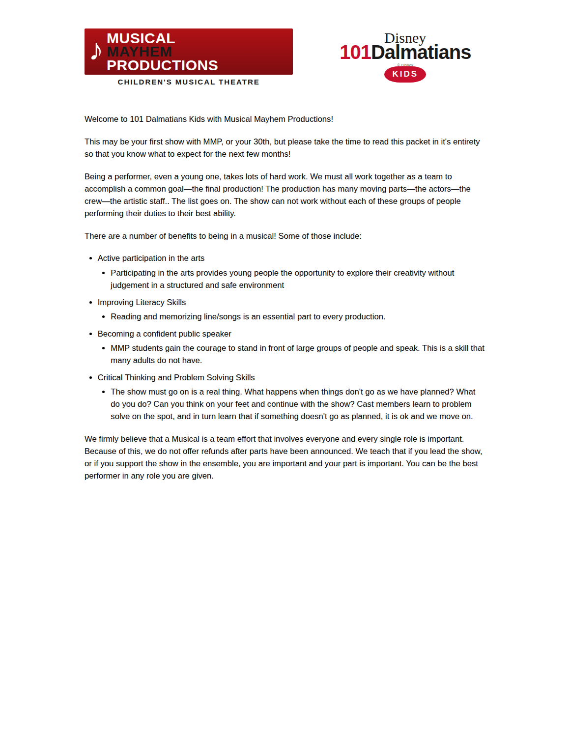♪
Musical Mayhem Productions
Children's Musical Theatre
Disney
101 Dalmatians
© Disney
KIDS
Welcome to 101 Dalmatians Kids with Musical Mayhem Productions!
This may be your first show with MMP, or your 30th, but please take the time to read this packet in it's entirety so that you know what to expect for the next few months!
Being a performer, even a young one, takes lots of hard work. We must all work together as a team to accomplish a common goal—the final production! The production has many moving parts—the actors—the crew—the artistic staff.. The list goes on. The show can not work without each of these groups of people performing their duties to their best ability.
There are a number of benefits to being in a musical! Some of those include:
Active participation in the arts
Participating in the arts provides young people the opportunity to explore their creativity without judgement in a structured and safe environment
Improving Literacy Skills
Reading and memorizing line/songs is an essential part to every production.
Becoming a confident public speaker
MMP students gain the courage to stand in front of large groups of people and speak. This is a skill that many adults do not have.
Critical Thinking and Problem Solving Skills
The show must go on is a real thing. What happens when things don't go as we have planned? What do you do? Can you think on your feet and continue with the show? Cast members learn to problem solve on the spot, and in turn learn that if something doesn't go as planned, it is ok and we move on.
We firmly believe that a Musical is a team effort that involves everyone and every single role is important. Because of this, we do not offer refunds after parts have been announced. We teach that if you lead the show, or if you support the show in the ensemble, you are important and your part is important. You can be the best performer in any role you are given.